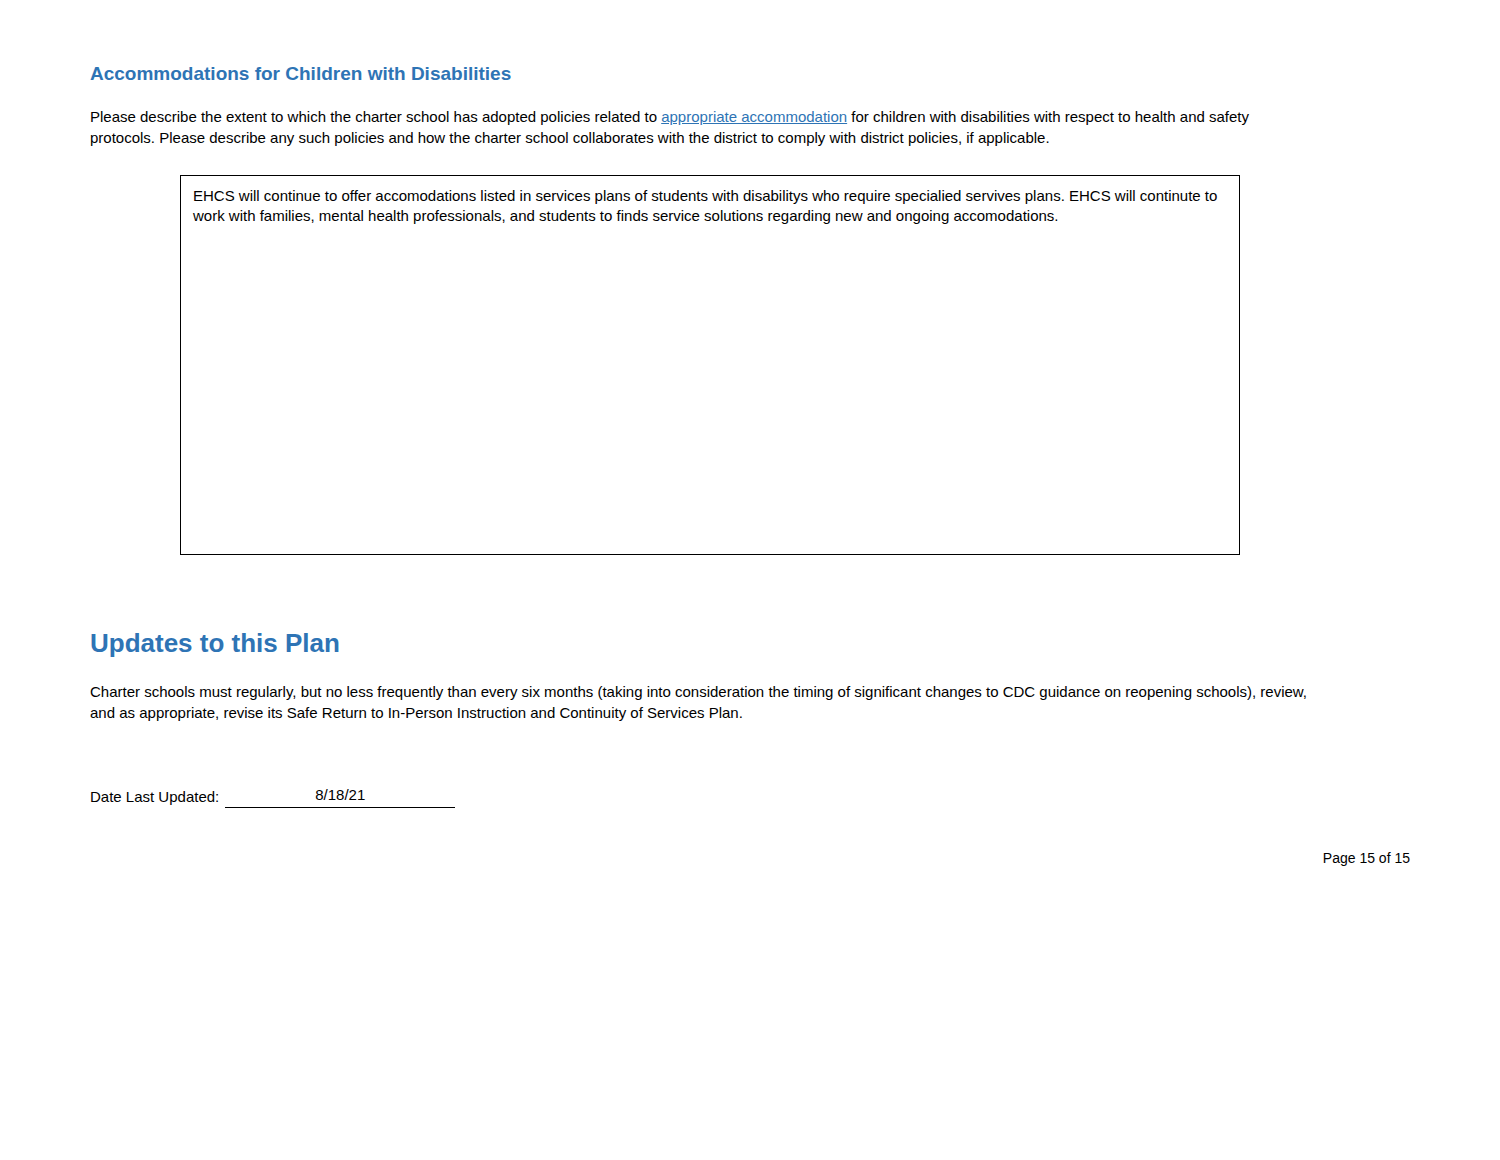Accommodations for Children with Disabilities
Please describe the extent to which the charter school has adopted policies related to appropriate accommodation for children with disabilities with respect to health and safety protocols. Please describe any such policies and how the charter school collaborates with the district to comply with district policies, if applicable.
EHCS will continue to offer accomodations listed in services plans of students with disabilitys who require specialied servives plans. EHCS will continute to work with families, mental health professionals, and students to finds service solutions regarding new and ongoing accomodations.
Updates to this Plan
Charter schools must regularly, but no less frequently than every six months (taking into consideration the timing of significant changes to CDC guidance on reopening schools), review, and as appropriate, revise its Safe Return to In-Person Instruction and Continuity of Services Plan.
Date Last Updated: 8/18/21
Page 15 of 15